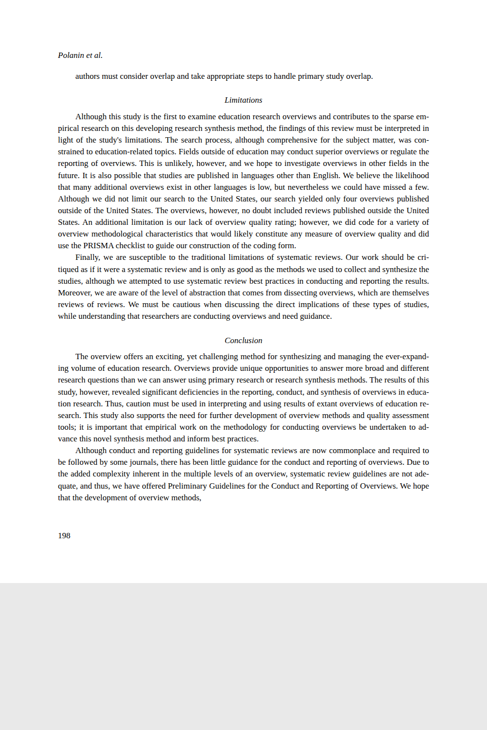Polanin et al.
authors must consider overlap and take appropriate steps to handle primary study overlap.
Limitations
Although this study is the first to examine education research overviews and contributes to the sparse empirical research on this developing research synthesis method, the findings of this review must be interpreted in light of the study's limitations. The search process, although comprehensive for the subject matter, was constrained to education-related topics. Fields outside of education may conduct superior overviews or regulate the reporting of overviews. This is unlikely, however, and we hope to investigate overviews in other fields in the future. It is also possible that studies are published in languages other than English. We believe the likelihood that many additional overviews exist in other languages is low, but nevertheless we could have missed a few. Although we did not limit our search to the United States, our search yielded only four overviews published outside of the United States. The overviews, however, no doubt included reviews published outside the United States. An additional limitation is our lack of overview quality rating; however, we did code for a variety of overview methodological characteristics that would likely constitute any measure of overview quality and did use the PRISMA checklist to guide our construction of the coding form.
Finally, we are susceptible to the traditional limitations of systematic reviews. Our work should be critiqued as if it were a systematic review and is only as good as the methods we used to collect and synthesize the studies, although we attempted to use systematic review best practices in conducting and reporting the results. Moreover, we are aware of the level of abstraction that comes from dissecting overviews, which are themselves reviews of reviews. We must be cautious when discussing the direct implications of these types of studies, while understanding that researchers are conducting overviews and need guidance.
Conclusion
The overview offers an exciting, yet challenging method for synthesizing and managing the ever-expanding volume of education research. Overviews provide unique opportunities to answer more broad and different research questions than we can answer using primary research or research synthesis methods. The results of this study, however, revealed significant deficiencies in the reporting, conduct, and synthesis of overviews in education research. Thus, caution must be used in interpreting and using results of extant overviews of education research. This study also supports the need for further development of overview methods and quality assessment tools; it is important that empirical work on the methodology for conducting overviews be undertaken to advance this novel synthesis method and inform best practices.
Although conduct and reporting guidelines for systematic reviews are now commonplace and required to be followed by some journals, there has been little guidance for the conduct and reporting of overviews. Due to the added complexity inherent in the multiple levels of an overview, systematic review guidelines are not adequate, and thus, we have offered Preliminary Guidelines for the Conduct and Reporting of Overviews. We hope that the development of overview methods,
198